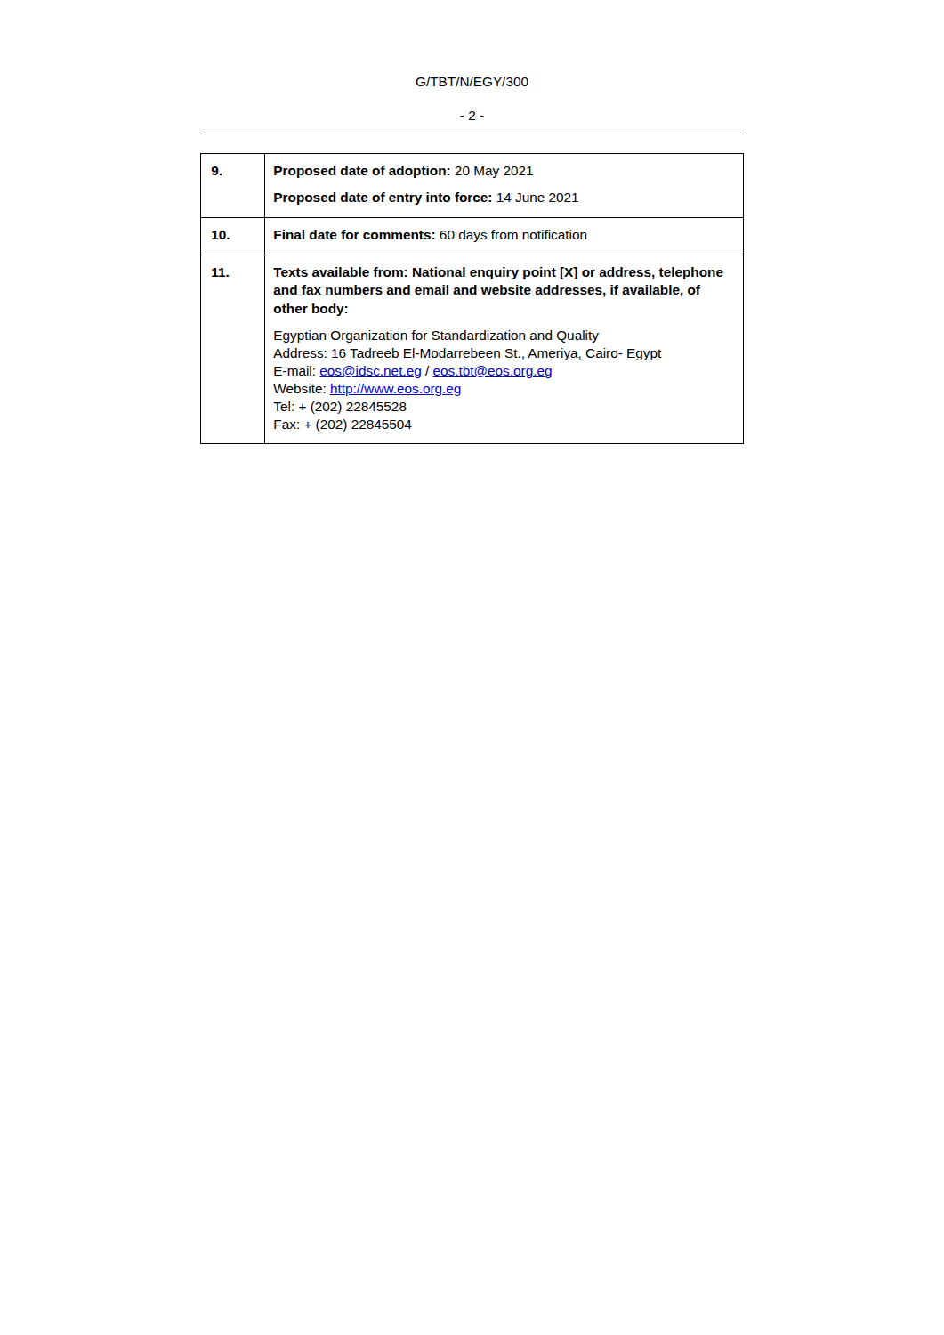G/TBT/N/EGY/300
- 2 -
| 9. | Proposed date of adoption: 20 May 2021 Proposed date of entry into force: 14 June 2021 |
| 10. | Final date for comments: 60 days from notification |
| 11. | Texts available from: National enquiry point [X] or address, telephone and fax numbers and email and website addresses, if available, of other body: Egyptian Organization for Standardization and Quality Address: 16 Tadreeb El-Modarrebeen St., Ameriya, Cairo- Egypt E-mail: eos@idsc.net.eg / eos.tbt@eos.org.eg Website: http://www.eos.org.eg Tel: + (202) 22845528 Fax: + (202) 22845504 |